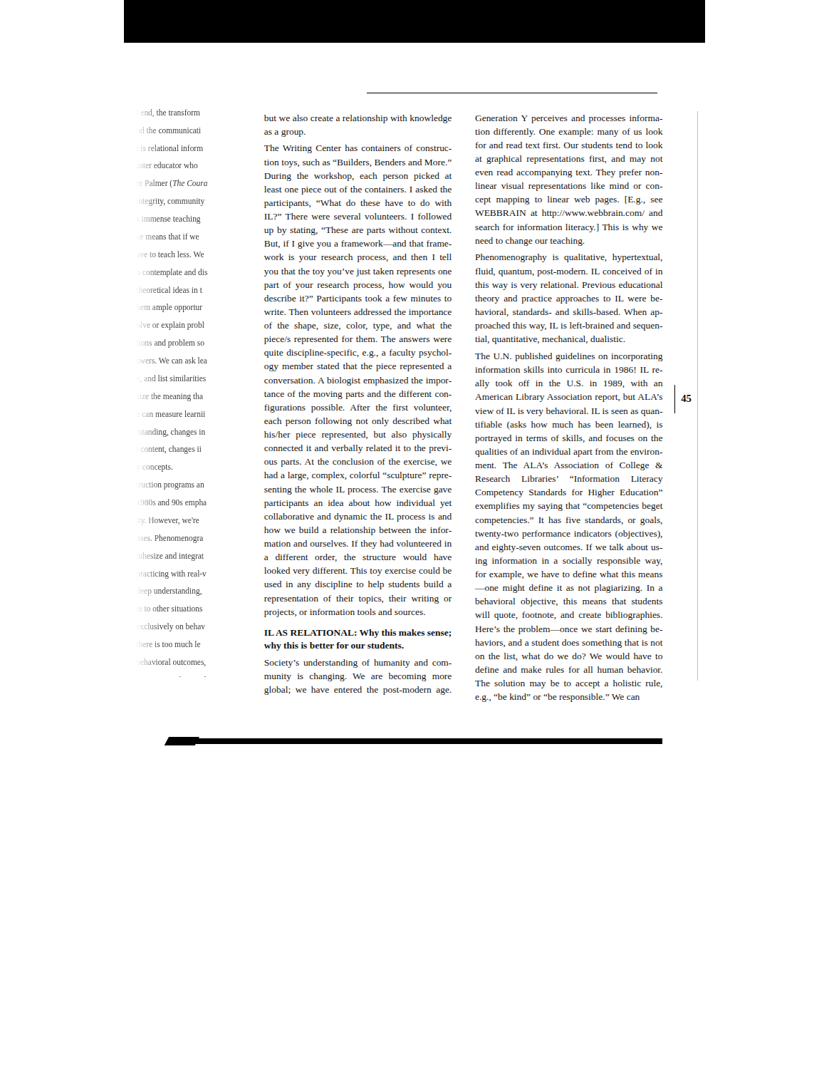l end, the transform
nd the communicati
t is relational inform
aster educator who
er Palmer (The Coura
integrity, community
s immense teaching
ce means that if we
ave to teach less. We
o contemplate and dis
theoretical ideas in t
hem ample opportur
olve or explain probl
tions and problem so
swers. We can ask lea
e, and list similarities
size the meaning tha
e can measure learnii
rstanding, changes in
t content, changes ii
y concepts.
truction programs an
1980s and 90s empha
ity. However, we're
nses. Phenomenogra
nthesize and integrat
practicing with real-v
deep understanding,
te to other situations
exclusively on behav
there is too much le
behavioral outcomes,
here is something ind
f us as human indivic
al means of assessme
ning processes.
we not only help ours
y on an individual l
but we also create a relationship with knowledge as a group.
The Writing Center has containers of construction toys, such as “Builders, Benders and More.” During the workshop, each person picked at least one piece out of the containers. I asked the participants, “What do these have to do with IL?” There were several volunteers. I followed up by stating, “These are parts without context. But, if I give you a framework—and that framework is your research process, and then I tell you that the toy you’ve just taken represents one part of your research process, how would you describe it?” Participants took a few minutes to write. Then volunteers addressed the importance of the shape, size, color, type, and what the piece/s represented for them. The answers were quite discipline-specific, e.g., a faculty psychology member stated that the piece represented a conversation. A biologist emphasized the importance of the moving parts and the different configurations possible. After the first volunteer, each person following not only described what his/her piece represented, but also physically connected it and verbally related it to the previous parts. At the conclusion of the exercise, we had a large, complex, colorful “sculpture” representing the whole IL process. The exercise gave participants an idea about how individual yet collaborative and dynamic the IL process is and how we build a relationship between the information and ourselves. If they had volunteered in a different order, the structure would have looked very different. This toy exercise could be used in any discipline to help students build a representation of their topics, their writing or projects, or information tools and sources.
IL AS RELATIONAL: Why this makes sense; why this is better for our students.
Society’s understanding of humanity and community is changing. We are becoming more global; we have entered the post-modern age. Generation Y perceives and processes information differently. One example: many of us look for and read text first. Our students tend to look at graphical representations first, and may not even read accompanying text. They prefer non-linear visual representations like mind or concept mapping to linear web pages. [E.g., see WEBBRAIN at http://www.webbrain.com/ and search for information literacy.] This is why we need to change our teaching.
Phenomenography is qualitative, hypertextual, fluid, quantum, post-modern. IL conceived of in this way is very relational. Previous educational theory and practice approaches to IL were behavioral, standards- and skills-based. When approached this way, IL is left-brained and sequential, quantitative, mechanical, dualistic.
The U.N. published guidelines on incorporating information skills into curricula in 1986! IL really took off in the U.S. in 1989, with an American Library Association report, but ALA’s view of IL is very behavioral. IL is seen as quantifiable (asks how much has been learned), is portrayed in terms of skills, and focuses on the qualities of an individual apart from the environment. The ALA’s Association of College & Research Libraries’ “Information Literacy Competency Standards for Higher Education” exemplifies my saying that “competencies beget competencies.” It has five standards, or goals, twenty-two performance indicators (objectives), and eighty-seven outcomes. If we talk about using information in a socially responsible way, for example, we have to define what this means—one might define it as not plagiarizing. In a behavioral objective, this means that students will quote, footnote, and create bibliographies. Here’s the problem—once we start defining behaviors, and a student does something that is not on the list, what do we do? We would have to define and make rules for all human behavior. The solution may be to accept a holistic rule, e.g., “be kind” or “be responsible.” We can
45